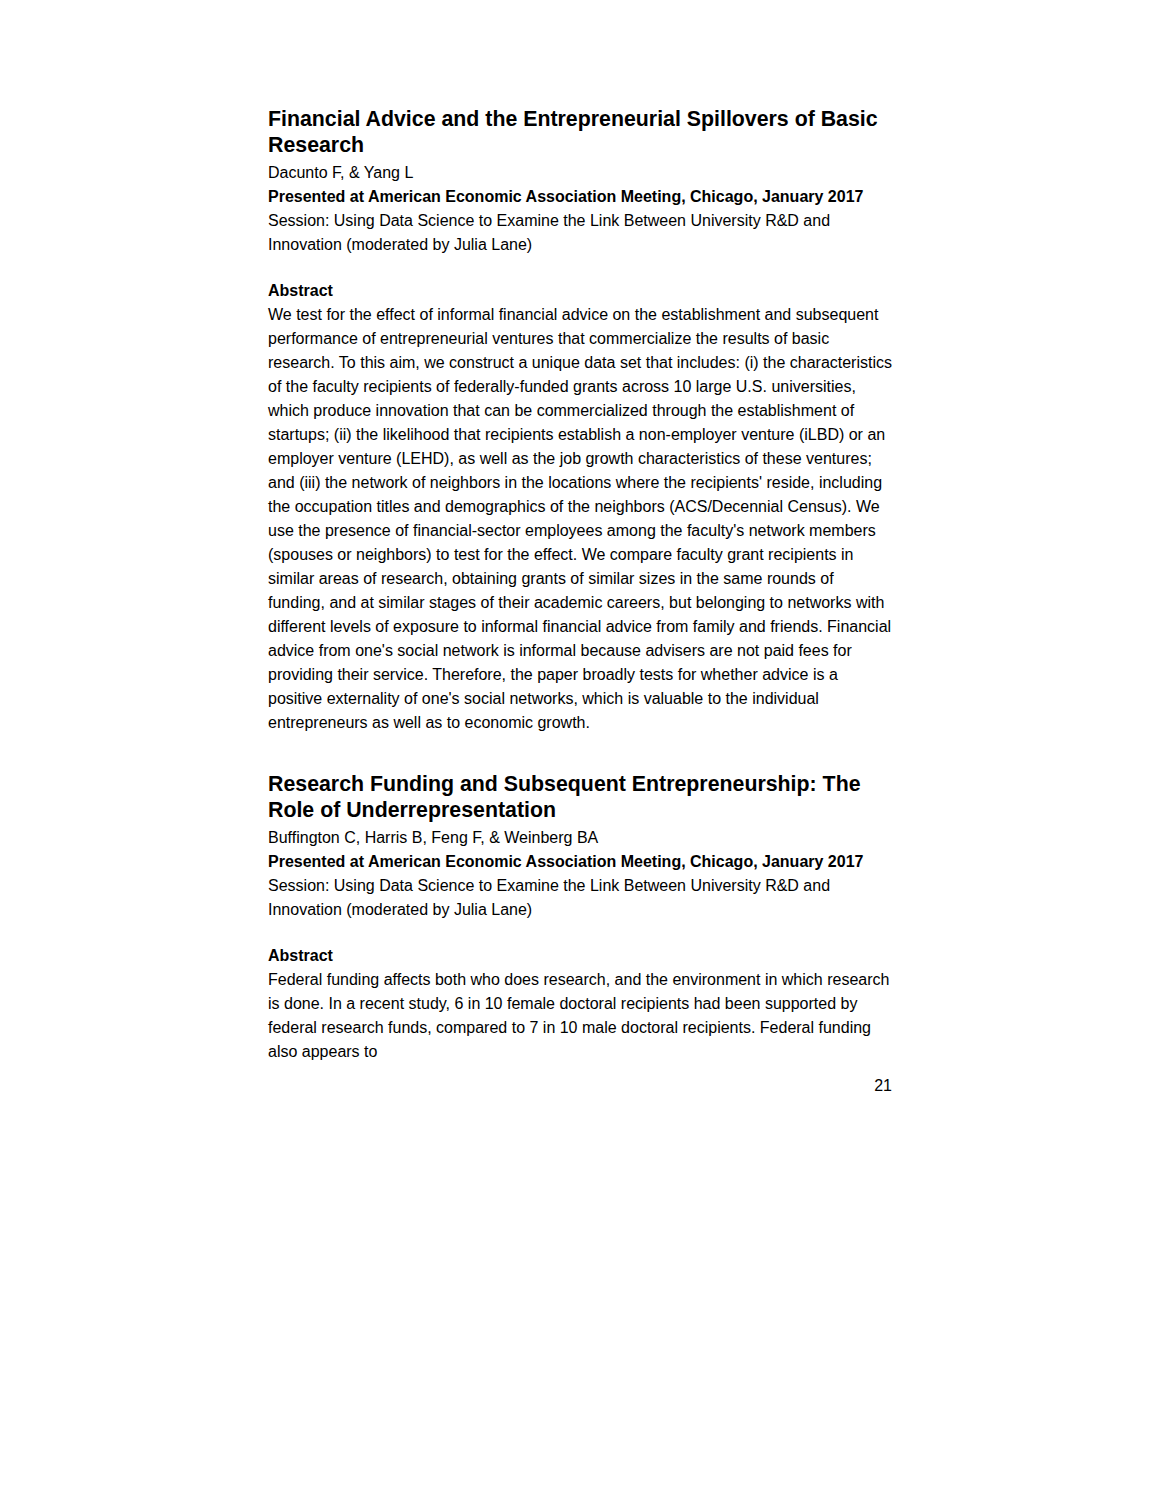Financial Advice and the Entrepreneurial Spillovers of Basic Research
Dacunto F, & Yang L
Presented at American Economic Association Meeting, Chicago, January 2017
Session: Using Data Science to Examine the Link Between University R&D and Innovation (moderated by Julia Lane)
Abstract
We test for the effect of informal financial advice on the establishment and subsequent performance of entrepreneurial ventures that commercialize the results of basic research. To this aim, we construct a unique data set that includes: (i) the characteristics of the faculty recipients of federally-funded grants across 10 large U.S. universities, which produce innovation that can be commercialized through the establishment of startups; (ii) the likelihood that recipients establish a non-employer venture (iLBD) or an employer venture (LEHD), as well as the job growth characteristics of these ventures; and (iii) the network of neighbors in the locations where the recipients' reside, including the occupation titles and demographics of the neighbors (ACS/Decennial Census). We use the presence of financial-sector employees among the faculty's network members (spouses or neighbors) to test for the effect. We compare faculty grant recipients in similar areas of research, obtaining grants of similar sizes in the same rounds of funding, and at similar stages of their academic careers, but belonging to networks with different levels of exposure to informal financial advice from family and friends. Financial advice from one's social network is informal because advisers are not paid fees for providing their service. Therefore, the paper broadly tests for whether advice is a positive externality of one's social networks, which is valuable to the individual entrepreneurs as well as to economic growth.
Research Funding and Subsequent Entrepreneurship: The Role of Underrepresentation
Buffington C, Harris B, Feng F, & Weinberg BA
Presented at American Economic Association Meeting, Chicago, January 2017
Session: Using Data Science to Examine the Link Between University R&D and Innovation (moderated by Julia Lane)
Abstract
Federal funding affects both who does research, and the environment in which research is done. In a recent study, 6 in 10 female doctoral recipients had been supported by federal research funds, compared to 7 in 10 male doctoral recipients. Federal funding also appears to
21